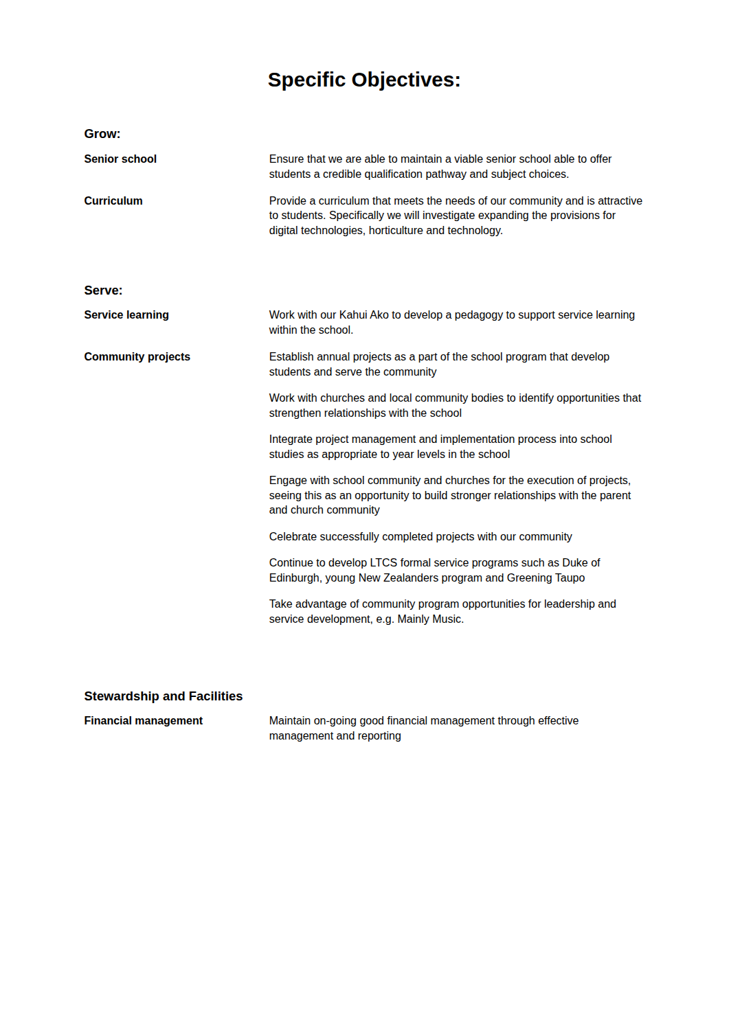Specific Objectives:
Grow:
Senior school
Ensure that we are able to maintain a viable senior school able to offer students a credible qualification pathway and subject choices.
Curriculum
Provide a curriculum that meets the needs of our community and is attractive to students. Specifically we will investigate expanding the provisions for digital technologies, horticulture and technology.
Serve:
Service learning
Work with our Kahui Ako to develop a pedagogy to support service learning within the school.
Community projects
Establish annual projects as a part of the school program that develop students and serve the community
Work with churches and local community bodies to identify opportunities that strengthen relationships with the school
Integrate project management and implementation process into school studies as appropriate to year levels in the school
Engage with school community and churches for the execution of projects, seeing this as an opportunity to build stronger relationships with the parent and church community
Celebrate successfully completed projects with our community
Continue to develop LTCS formal service programs such as Duke of Edinburgh, young New Zealanders program and Greening Taupo
Take advantage of community program opportunities for leadership and service development, e.g. Mainly Music.
Stewardship and Facilities
Financial management
Maintain on-going good financial management through effective management and reporting